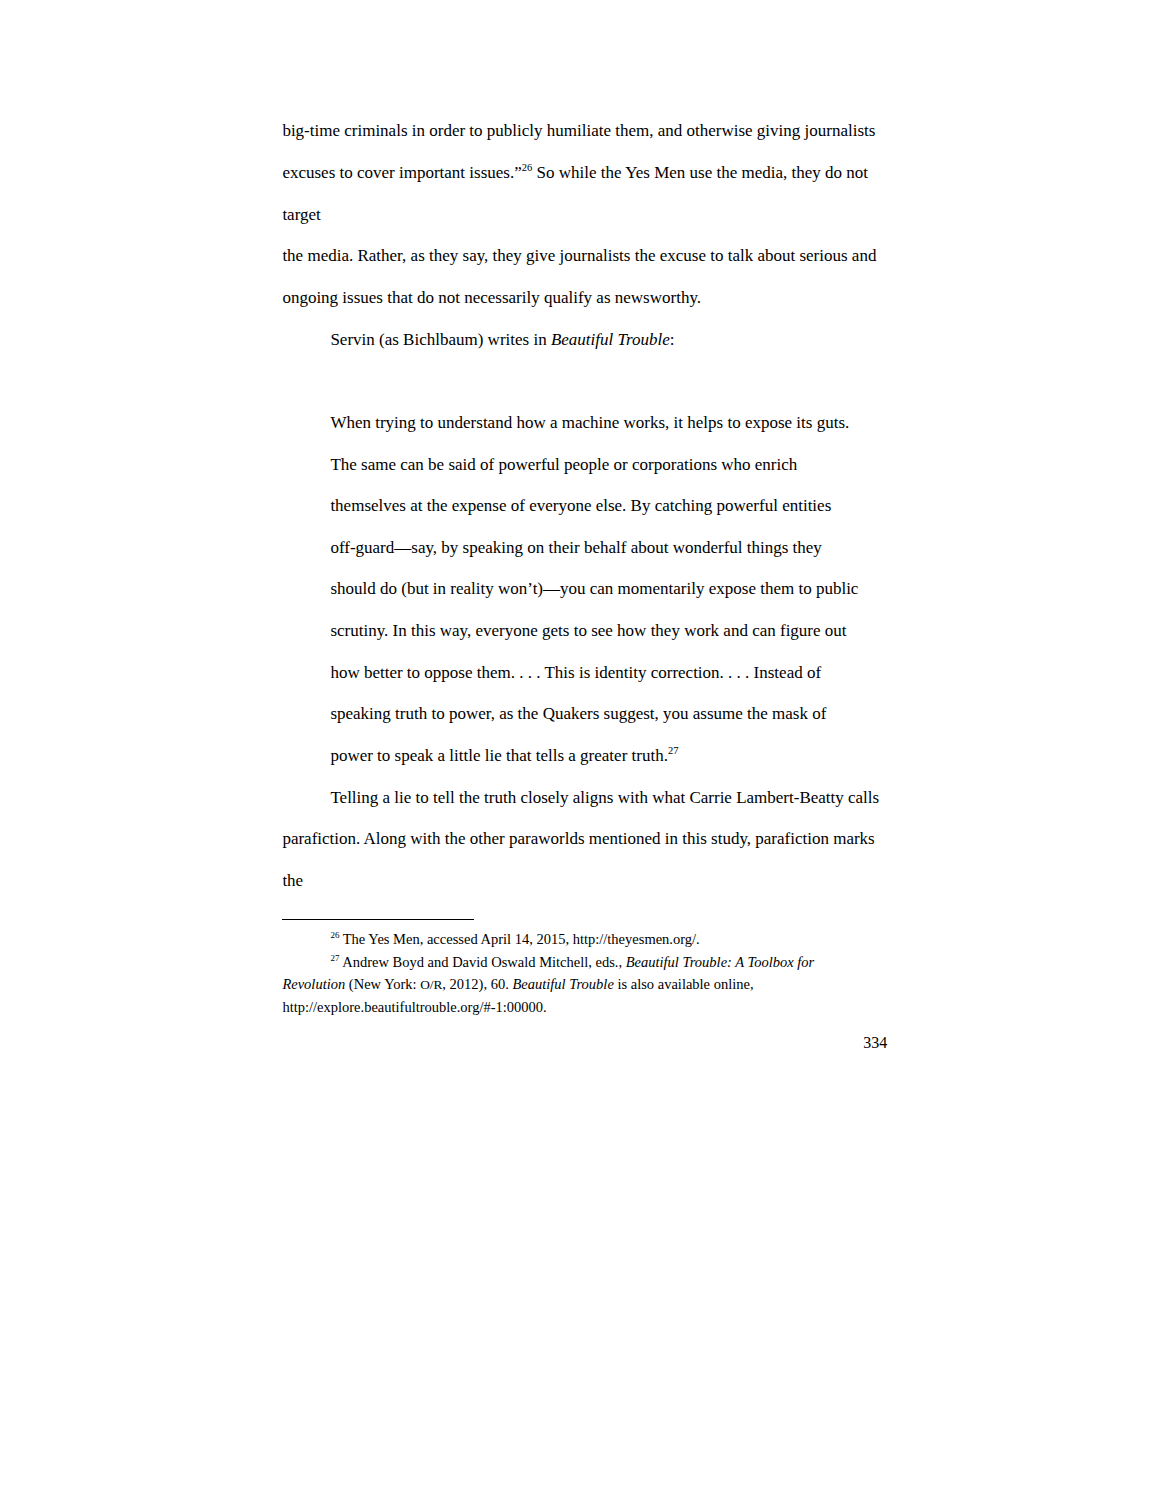big-time criminals in order to publicly humiliate them, and otherwise giving journalists
excuses to cover important issues.”26 So while the Yes Men use the media, they do not target
the media. Rather, as they say, they give journalists the excuse to talk about serious and
ongoing issues that do not necessarily qualify as newsworthy.
Servin (as Bichlbaum) writes in Beautiful Trouble:
When trying to understand how a machine works, it helps to expose its guts.
The same can be said of powerful people or corporations who enrich
themselves at the expense of everyone else. By catching powerful entities
off-guard—say, by speaking on their behalf about wonderful things they
should do (but in reality won’t)—you can momentarily expose them to public
scrutiny. In this way, everyone gets to see how they work and can figure out
how better to oppose them. . . . This is identity correction. . . . Instead of
speaking truth to power, as the Quakers suggest, you assume the mask of
power to speak a little lie that tells a greater truth.27
Telling a lie to tell the truth closely aligns with what Carrie Lambert-Beatty calls
parafiction. Along with the other paraworlds mentioned in this study, parafiction marks the
26 The Yes Men, accessed April 14, 2015, http://theyesmen.org/.
27 Andrew Boyd and David Oswald Mitchell, eds., Beautiful Trouble: A Toolbox for
Revolution (New York: O/R, 2012), 60. Beautiful Trouble is also available online,
http://explore.beautifultrouble.org/#-1:00000.
334